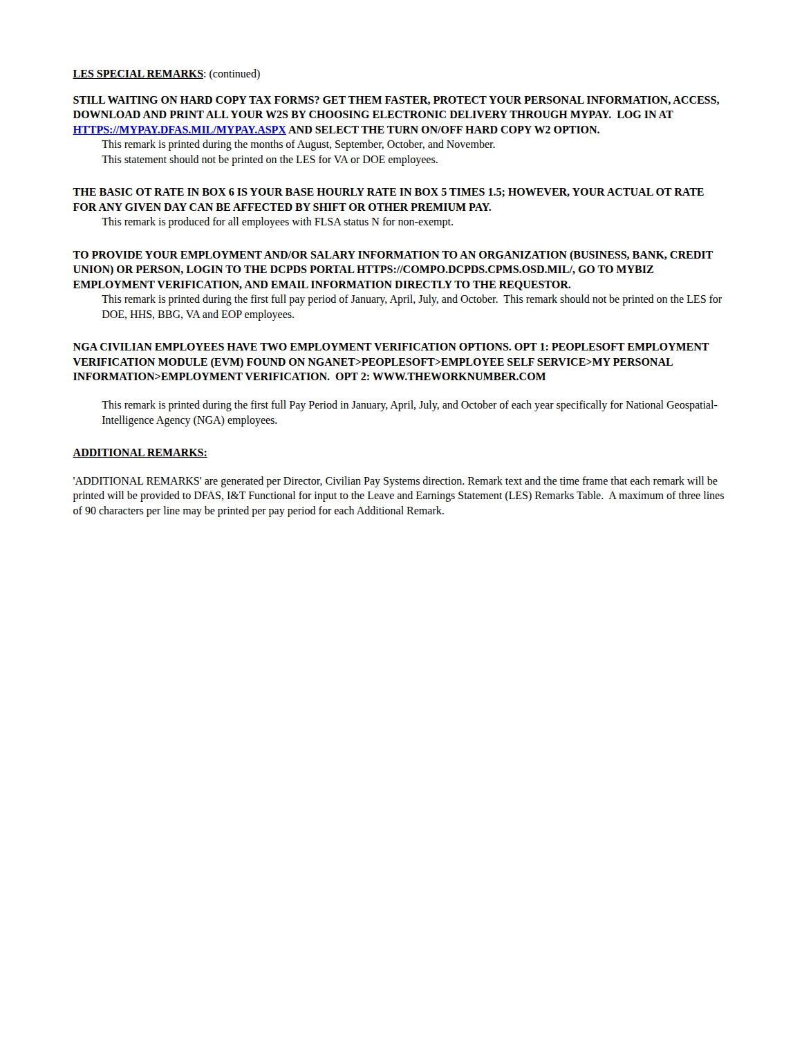LES SPECIAL REMARKS
: (continued)
STILL WAITING ON HARD COPY TAX FORMS? GET THEM FASTER, PROTECT YOUR PERSONAL INFORMATION, ACCESS, DOWNLOAD AND PRINT ALL YOUR W2S BY CHOOSING ELECTRONIC DELIVERY THROUGH MYPAY. LOG IN AT HTTPS://MYPAY.DFAS.MIL/MYPAY.ASPX AND SELECT THE TURN ON/OFF HARD COPY W2 OPTION.
This remark is printed during the months of August, September, October, and November.
This statement should not be printed on the LES for VA or DOE employees.
THE BASIC OT RATE IN BOX 6 IS YOUR BASE HOURLY RATE IN BOX 5 TIMES 1.5; HOWEVER, YOUR ACTUAL OT RATE FOR ANY GIVEN DAY CAN BE AFFECTED BY SHIFT OR OTHER PREMIUM PAY.
This remark is produced for all employees with FLSA status N for non-exempt.
TO PROVIDE YOUR EMPLOYMENT AND/OR SALARY INFORMATION TO AN ORGANIZATION (BUSINESS, BANK, CREDIT UNION) OR PERSON, LOGIN TO THE DCPDS PORTAL HTTPS://COMPO.DCPDS.CPMS.OSD.MIL/, GO TO MYBIZ EMPLOYMENT VERIFICATION, AND EMAIL INFORMATION DIRECTLY TO THE REQUESTOR.
This remark is printed during the first full pay period of January, April, July, and October. This remark should not be printed on the LES for DOE, HHS, BBG, VA and EOP employees.
NGA CIVILIAN EMPLOYEES HAVE TWO EMPLOYMENT VERIFICATION OPTIONS. OPT 1: PEOPLESOFT EMPLOYMENT VERIFICATION MODULE (EVM) FOUND ON NGANET>PEOPLESOFT>EMPLOYEE SELF SERVICE>MY PERSONAL INFORMATION>EMPLOYMENT VERIFICATION. OPT 2: WWW.THEWORKNUMBER.COM
This remark is printed during the first full Pay Period in January, April, July, and October of each year specifically for National Geospatial-Intelligence Agency (NGA) employees.
ADDITIONAL REMARKS:
'ADDITIONAL REMARKS' are generated per Director, Civilian Pay Systems direction. Remark text and the time frame that each remark will be printed will be provided to DFAS, I&T Functional for input to the Leave and Earnings Statement (LES) Remarks Table. A maximum of three lines of 90 characters per line may be printed per pay period for each Additional Remark.